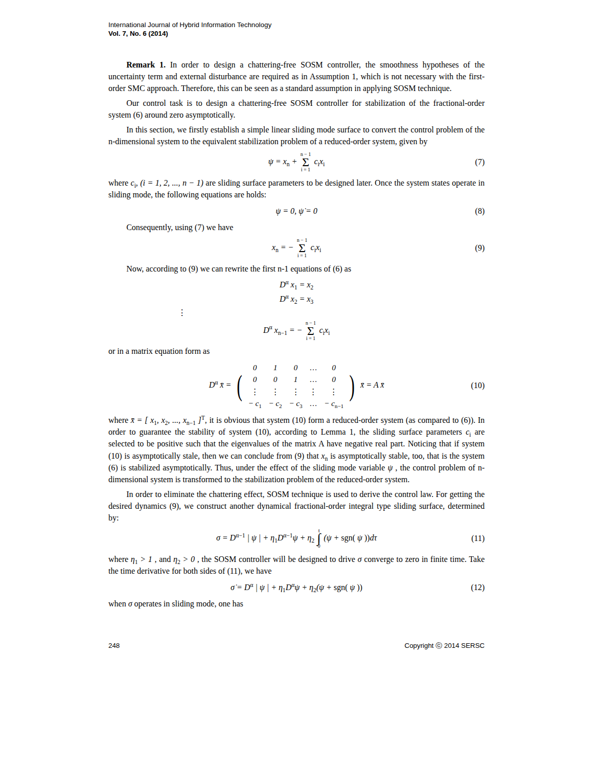International Journal of Hybrid Information Technology Vol. 7, No. 6 (2014)
Remark 1. In order to design a chattering-free SOSM controller, the smoothness hypotheses of the uncertainty term and external disturbance are required as in Assumption 1, which is not necessary with the first-order SMC approach. Therefore, this can be seen as a standard assumption in applying SOSM technique.
Our control task is to design a chattering-free SOSM controller for stabilization of the fractional-order system (6) around zero asymptotically.
In this section, we firstly establish a simple linear sliding mode surface to convert the control problem of the n-dimensional system to the equivalent stabilization problem of a reduced-order system, given by
ψ = xn + n − 1 Σ i = 1 cixi (7)
where ci, (i = 1, 2, ..., n − 1) are sliding surface parameters to be designed later. Once the system states operate in sliding mode, the following equations are holds:
ψ = 0, ψ̇ = 0 (8)
Consequently, using (7) we have
xn = − n − 1 Σ i = 1 cixi (9)
Now, according to (9) we can rewrite the first n-1 equations of (6) as
Dα x1 = x2
Dα x2 = x3
⋮
Dα xn−1 = − n − 1 Σ i = 1 cixi
or in a matrix equation form as
Dα x̄ = (
| 0 | 1 | 0 | … | 0 |
| 0 | 0 | 1 | … | 0 |
| ⋮ | ⋮ | ⋮ | ⋮ | ⋮ |
| − c 1 | − c 2 | − c 3 | … | − c n−1 |
) x̄ = A x̄ (10)
where x̄ = [ x1, x2, ..., xn−1 ]T, it is obvious that system (10) form a reduced-order system (as compared to (6)). In order to guarantee the stability of system (10), according to Lemma 1, the sliding surface parameters ci are selected to be positive such that the eigenvalues of the matrix A have negative real part. Noticing that if system (10) is asymptotically stale, then we can conclude from (9) that xn is asymptotically stable, too, that is the system (6) is stabilized asymptotically. Thus, under the effect of the sliding mode variable ψ , the control problem of n-dimensional system is transformed to the stabilization problem of the reduced-order system.
In order to eliminate the chattering effect, SOSM technique is used to derive the control law. For getting the desired dynamics (9), we construct another dynamical fractional-order integral type sliding surface, determined by:
σ = Dα−1 | ψ | + η1Dα−1ψ + η2 t ∫ 0 (ψ + sgn( ψ )) dτ (11)
where η1 > 1 , and η2 > 0 , the SOSM controller will be designed to drive σ converge to zero in finite time. Take the time derivative for both sides of (11), we have
σ̇ = Dα | ψ | + η1Dαψ + η2(ψ + sgn( ψ )) (12)
when σ operates in sliding mode, one has
248 Copyright ⓒ 2014 SERSC